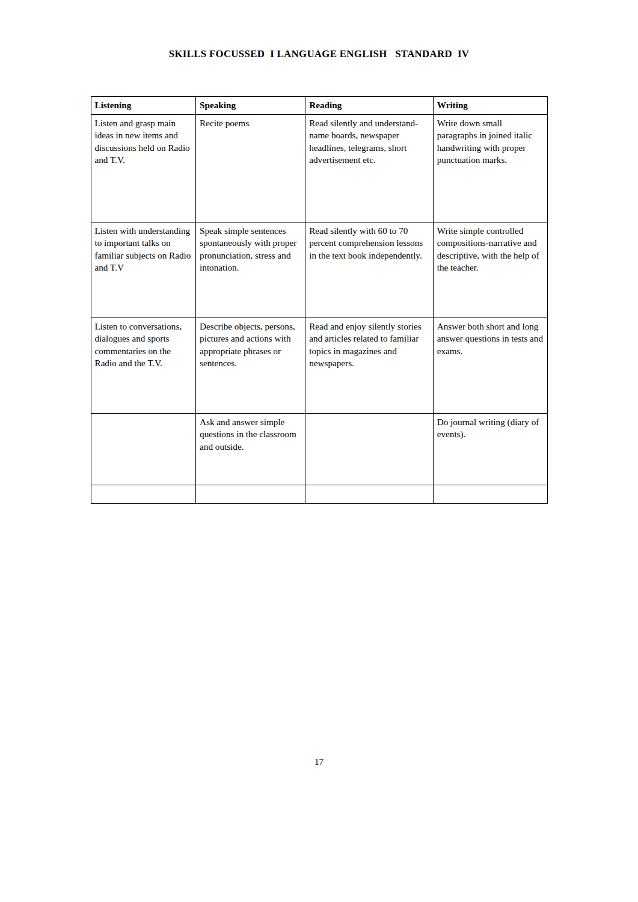SKILLS FOCUSSED I LANGUAGE ENGLISH STANDARD IV
| Listening | Speaking | Reading | Writing |
| --- | --- | --- | --- |
| Listen and grasp main ideas in new items and discussions held on Radio and T.V. | Recite poems | Read silently and understand-name boards, newspaper headlines, telegrams, short advertisement etc. | Write down small paragraphs in joined italic handwriting with proper punctuation marks. |
| Listen with understanding to important talks on familiar subjects on Radio and T.V | Speak simple sentences spontaneously with proper pronunciation, stress and intonation. | Read silently with 60 to 70 percent comprehension lessons in the text book independently. | Write simple controlled compositions-narrative and descriptive, with the help of the teacher. |
| Listen to conversations, dialogues and sports commentaries on the Radio and the T.V. | Describe objects, persons, pictures and actions with appropriate phrases or sentences. | Read and enjoy silently stories and articles related to familiar topics in magazines and newspapers. | Answer both short and long answer questions in tests and exams. |
| | Ask and answer simple questions in the classroom and outside. | | Do journal writing (diary of events). |
17